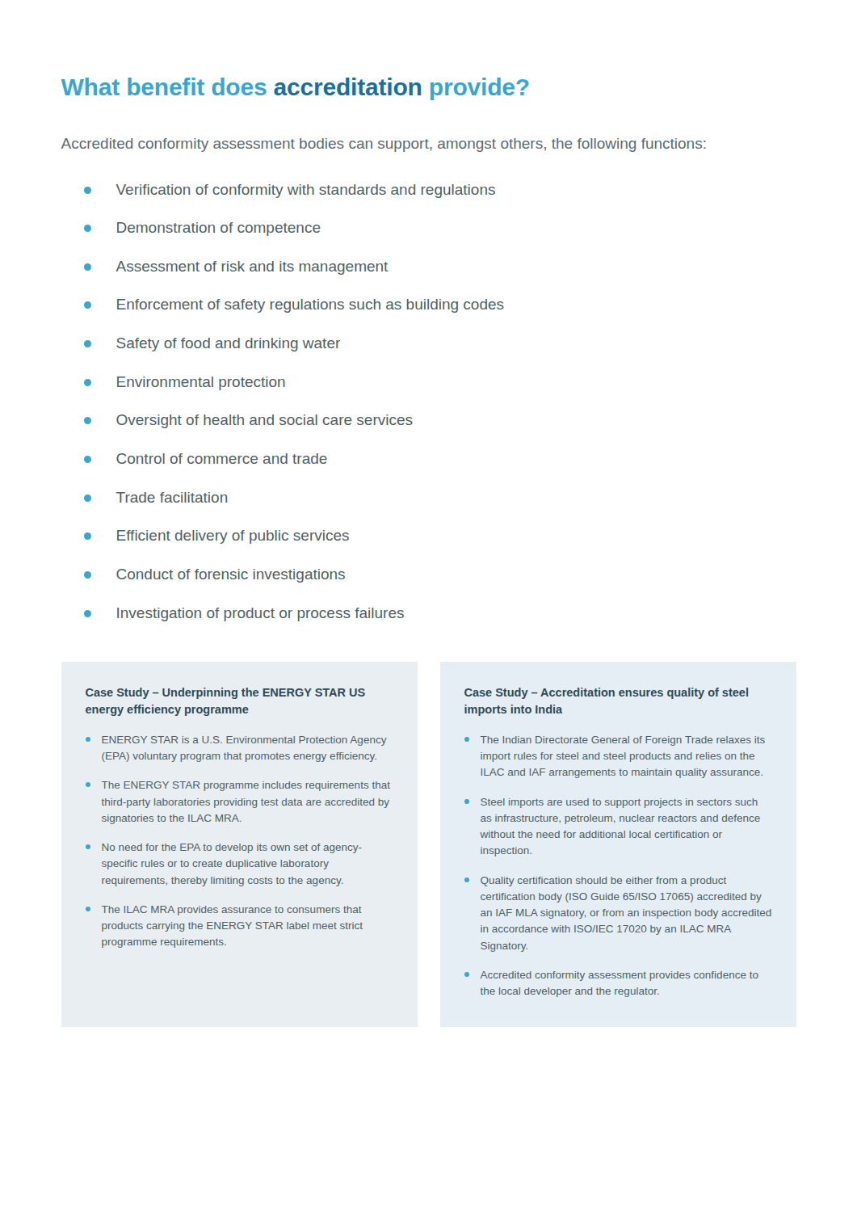What benefit does accreditation provide?
Accredited conformity assessment bodies can support, amongst others, the following functions:
Verification of conformity with standards and regulations
Demonstration of competence
Assessment of risk and its management
Enforcement of safety regulations such as building codes
Safety of food and drinking water
Environmental protection
Oversight of health and social care services
Control of commerce and trade
Trade facilitation
Efficient delivery of public services
Conduct of forensic investigations
Investigation of product or process failures
Case Study – Underpinning the ENERGY STAR US energy efficiency programme
ENERGY STAR is a U.S. Environmental Protection Agency (EPA) voluntary program that promotes energy efficiency.
The ENERGY STAR programme includes requirements that third-party laboratories providing test data are accredited by signatories to the ILAC MRA.
No need for the EPA to develop its own set of agency-specific rules or to create duplicative laboratory requirements, thereby limiting costs to the agency.
The ILAC MRA provides assurance to consumers that products carrying the ENERGY STAR label meet strict programme requirements.
Case Study – Accreditation ensures quality of steel imports into India
The Indian Directorate General of Foreign Trade relaxes its import rules for steel and steel products and relies on the ILAC and IAF arrangements to maintain quality assurance.
Steel imports are used to support projects in sectors such as infrastructure, petroleum, nuclear reactors and defence without the need for additional local certification or inspection.
Quality certification should be either from a product certification body (ISO Guide 65/ISO 17065) accredited by an IAF MLA signatory, or from an inspection body accredited in accordance with ISO/IEC 17020 by an ILAC MRA Signatory.
Accredited conformity assessment provides confidence to the local developer and the regulator.